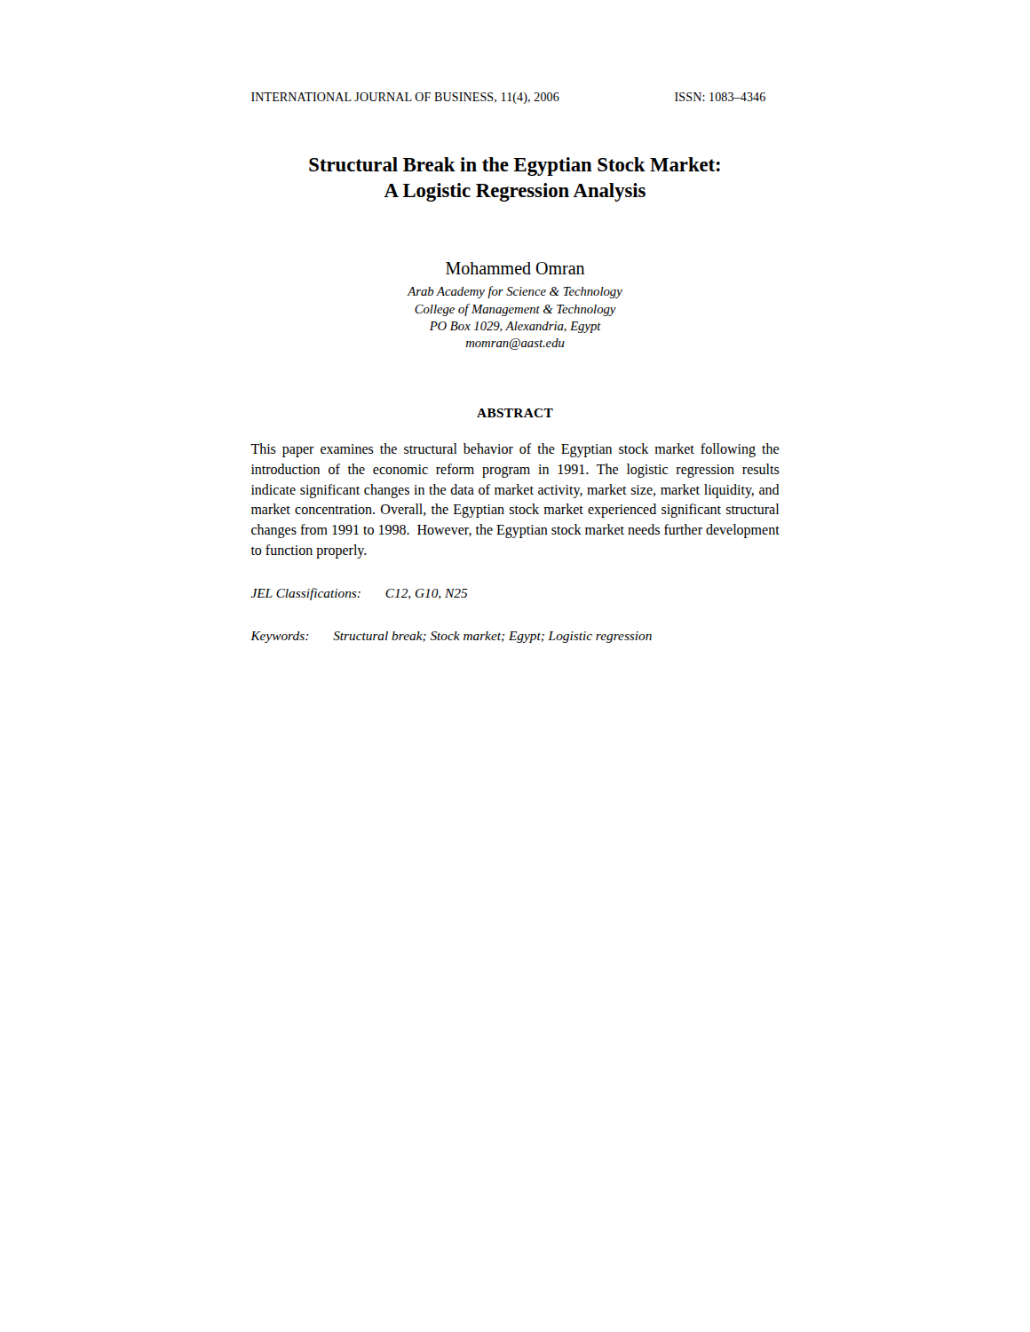INTERNATIONAL JOURNAL OF BUSINESS, 11(4), 2006 ISSN: 1083–4346
Structural Break in the Egyptian Stock Market:
A Logistic Regression Analysis
Mohammed Omran
Arab Academy for Science & Technology
College of Management & Technology
PO Box 1029, Alexandria, Egypt
momran@aast.edu
ABSTRACT
This paper examines the structural behavior of the Egyptian stock market following the introduction of the economic reform program in 1991. The logistic regression results indicate significant changes in the data of market activity, market size, market liquidity, and market concentration. Overall, the Egyptian stock market experienced significant structural changes from 1991 to 1998. However, the Egyptian stock market needs further development to function properly.
JEL Classifications: C12, G10, N25
Keywords: Structural break; Stock market; Egypt; Logistic regression